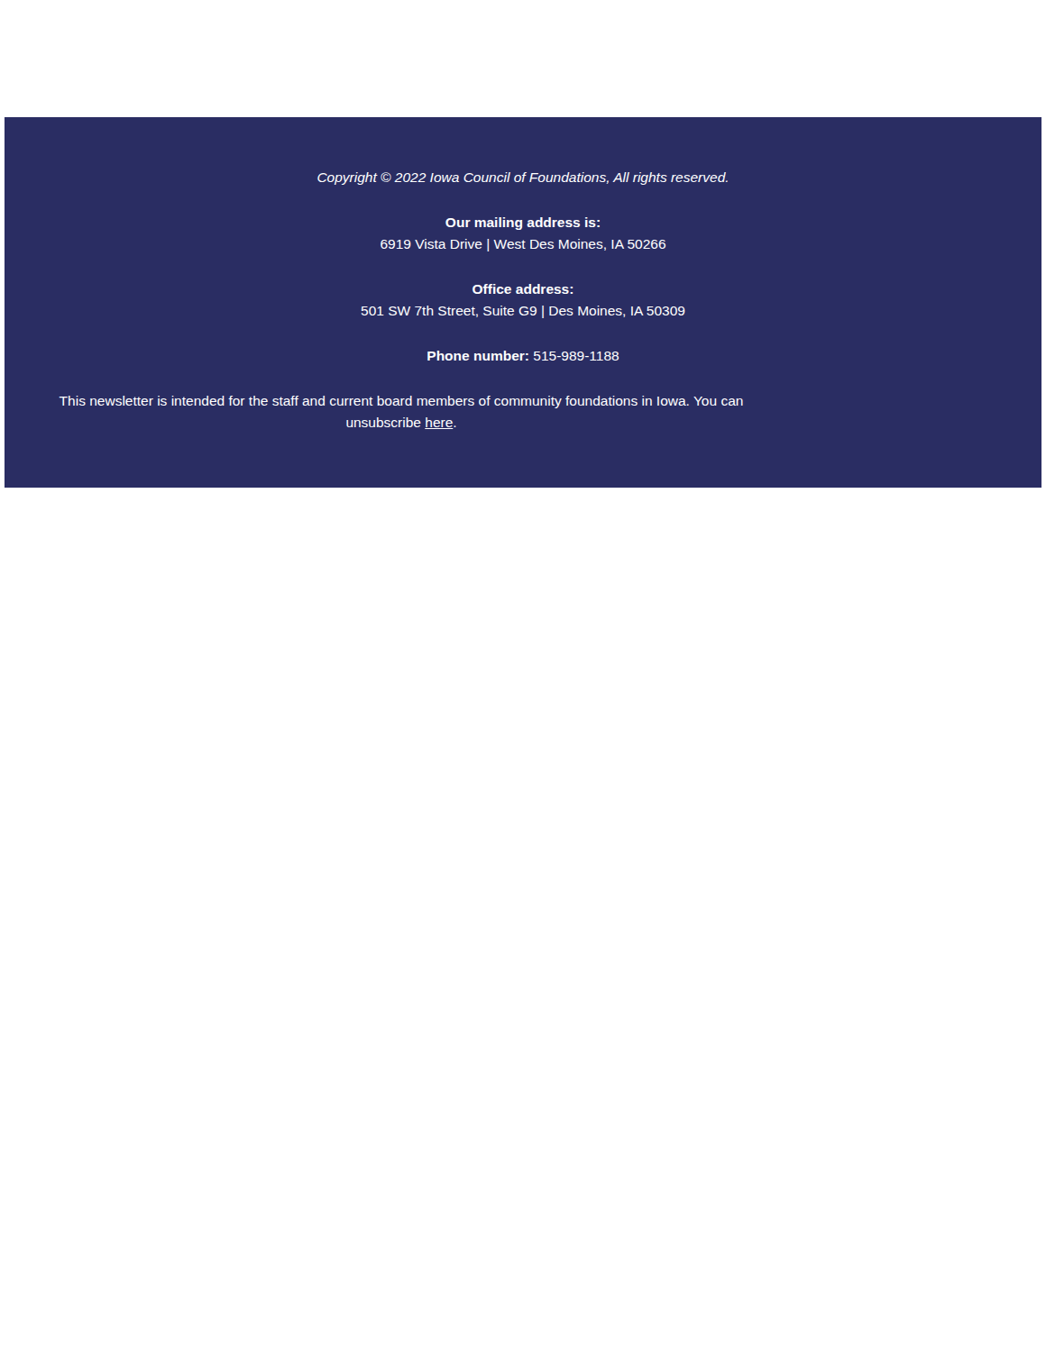Copyright © 2022 Iowa Council of Foundations, All rights reserved.
Our mailing address is:
6919 Vista Drive | West Des Moines, IA 50266
Office address:
501 SW 7th Street, Suite G9 | Des Moines, IA 50309
Phone number: 515-989-1188
This newsletter is intended for the staff and current board members of community foundations in Iowa. You can unsubscribe here.